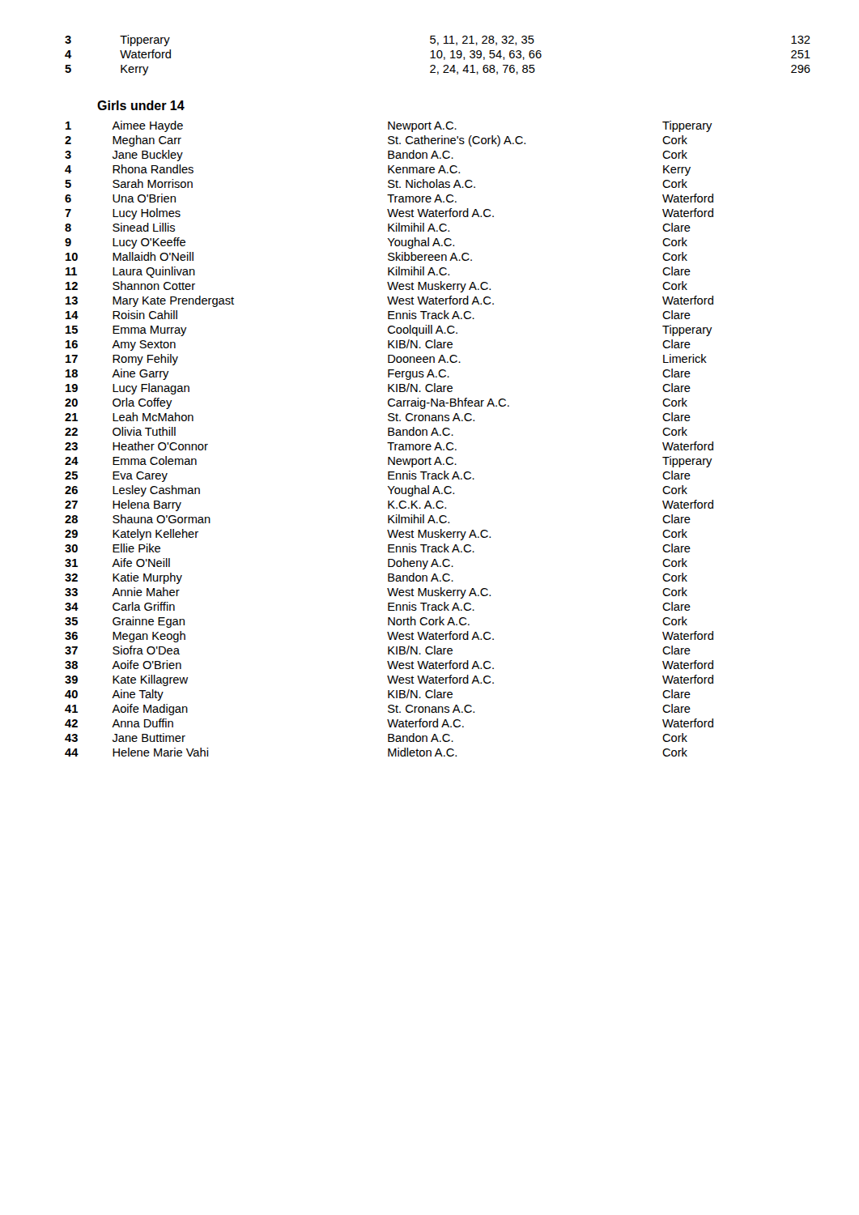| 3 | Tipperary | 5, 11, 21, 28, 32, 35 | 132 |
| 4 | Waterford | 10, 19, 39, 54, 63, 66 | 251 |
| 5 | Kerry | 2, 24, 41, 68, 76, 85 | 296 |
Girls under 14
| 1 | Aimee Hayde | Newport A.C. | Tipperary |
| 2 | Meghan Carr | St. Catherine's (Cork) A.C. | Cork |
| 3 | Jane Buckley | Bandon A.C. | Cork |
| 4 | Rhona Randles | Kenmare A.C. | Kerry |
| 5 | Sarah Morrison | St. Nicholas A.C. | Cork |
| 6 | Una O'Brien | Tramore A.C. | Waterford |
| 7 | Lucy Holmes | West Waterford A.C. | Waterford |
| 8 | Sinead Lillis | Kilmihil A.C. | Clare |
| 9 | Lucy O'Keeffe | Youghal A.C. | Cork |
| 10 | Mallaidh O'Neill | Skibbereen A.C. | Cork |
| 11 | Laura Quinlivan | Kilmihil A.C. | Clare |
| 12 | Shannon Cotter | West Muskerry A.C. | Cork |
| 13 | Mary Kate Prendergast | West Waterford A.C. | Waterford |
| 14 | Roisin Cahill | Ennis Track A.C. | Clare |
| 15 | Emma Murray | Coolquill A.C. | Tipperary |
| 16 | Amy Sexton | KIB/N. Clare | Clare |
| 17 | Romy Fehily | Dooneen A.C. | Limerick |
| 18 | Aine Garry | Fergus A.C. | Clare |
| 19 | Lucy Flanagan | KIB/N. Clare | Clare |
| 20 | Orla Coffey | Carraig-Na-Bhfear A.C. | Cork |
| 21 | Leah McMahon | St. Cronans A.C. | Clare |
| 22 | Olivia Tuthill | Bandon A.C. | Cork |
| 23 | Heather O'Connor | Tramore A.C. | Waterford |
| 24 | Emma Coleman | Newport A.C. | Tipperary |
| 25 | Eva Carey | Ennis Track A.C. | Clare |
| 26 | Lesley Cashman | Youghal A.C. | Cork |
| 27 | Helena Barry | K.C.K. A.C. | Waterford |
| 28 | Shauna O'Gorman | Kilmihil A.C. | Clare |
| 29 | Katelyn Kelleher | West Muskerry A.C. | Cork |
| 30 | Ellie Pike | Ennis Track A.C. | Clare |
| 31 | Aife O'Neill | Doheny A.C. | Cork |
| 32 | Katie Murphy | Bandon A.C. | Cork |
| 33 | Annie Maher | West Muskerry A.C. | Cork |
| 34 | Carla Griffin | Ennis Track A.C. | Clare |
| 35 | Grainne Egan | North Cork A.C. | Cork |
| 36 | Megan Keogh | West Waterford A.C. | Waterford |
| 37 | Siofra O'Dea | KIB/N. Clare | Clare |
| 38 | Aoife O'Brien | West Waterford A.C. | Waterford |
| 39 | Kate Killagrew | West Waterford A.C. | Waterford |
| 40 | Aine Talty | KIB/N. Clare | Clare |
| 41 | Aoife Madigan | St. Cronans A.C. | Clare |
| 42 | Anna Duffin | Waterford A.C. | Waterford |
| 43 | Jane Buttimer | Bandon A.C. | Cork |
| 44 | Helene Marie Vahi | Midleton A.C. | Cork |